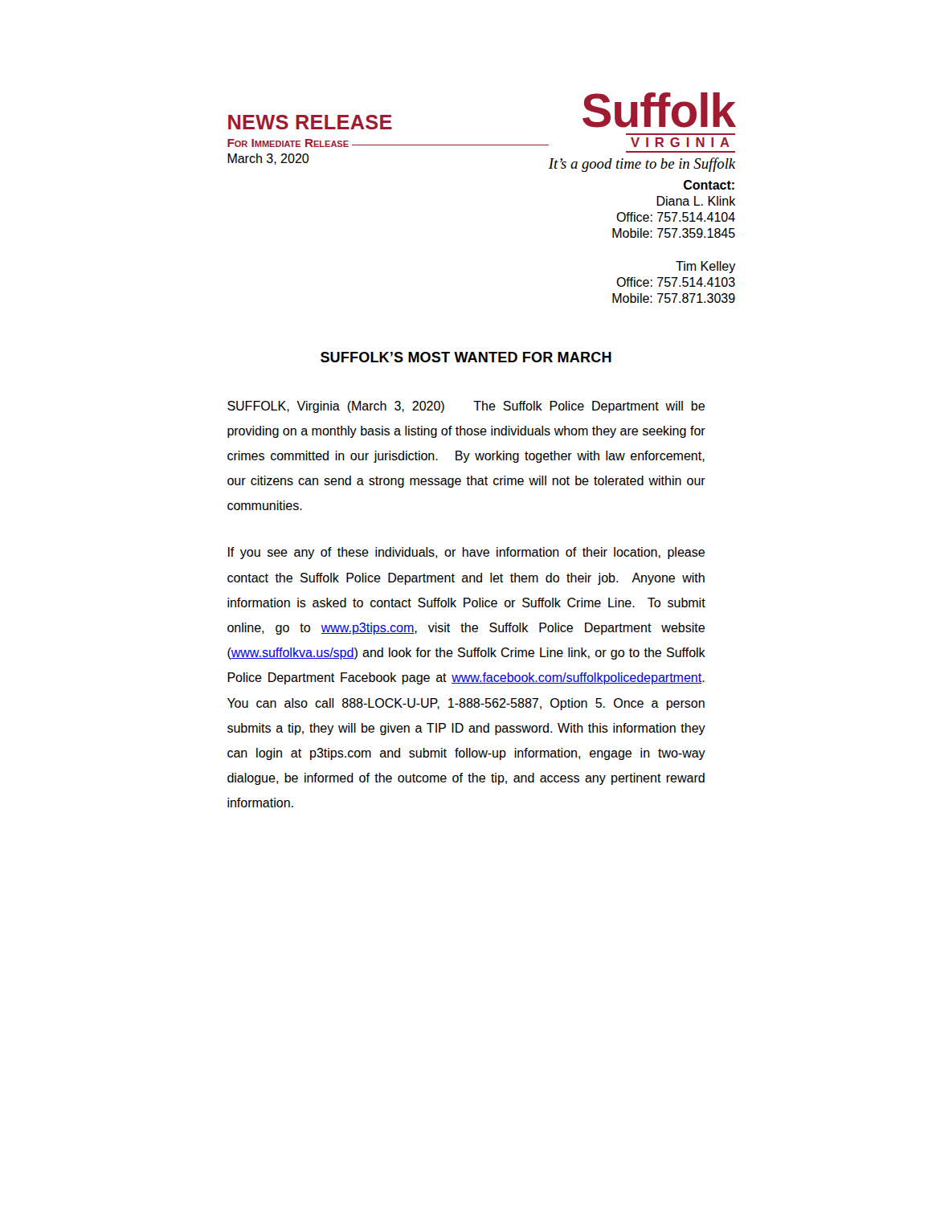NEWS RELEASE
FOR IMMEDIATE RELEASE
March 3, 2020
Suffolk
VIRGINIA
It’s a good time to be in Suffolk
Contact:
Diana L. Klink
Office: 757.514.4104
Mobile: 757.359.1845
Tim Kelley
Office: 757.514.4103
Mobile: 757.871.3039
SUFFOLK’S MOST WANTED FOR MARCH
SUFFOLK, Virginia (March 3, 2020) The Suffolk Police Department will be providing on a monthly basis a listing of those individuals whom they are seeking for crimes committed in our jurisdiction. By working together with law enforcement, our citizens can send a strong message that crime will not be tolerated within our communities.
If you see any of these individuals, or have information of their location, please contact the Suffolk Police Department and let them do their job. Anyone with information is asked to contact Suffolk Police or Suffolk Crime Line. To submit online, go to www.p3tips.com, visit the Suffolk Police Department website (www.suffolkva.us/spd) and look for the Suffolk Crime Line link, or go to the Suffolk Police Department Facebook page at www.facebook.com/suffolkpolicedepartment. You can also call 888-LOCK-U-UP, 1-888-562-5887, Option 5. Once a person submits a tip, they will be given a TIP ID and password. With this information they can login at p3tips.com and submit follow-up information, engage in two-way dialogue, be informed of the outcome of the tip, and access any pertinent reward information.